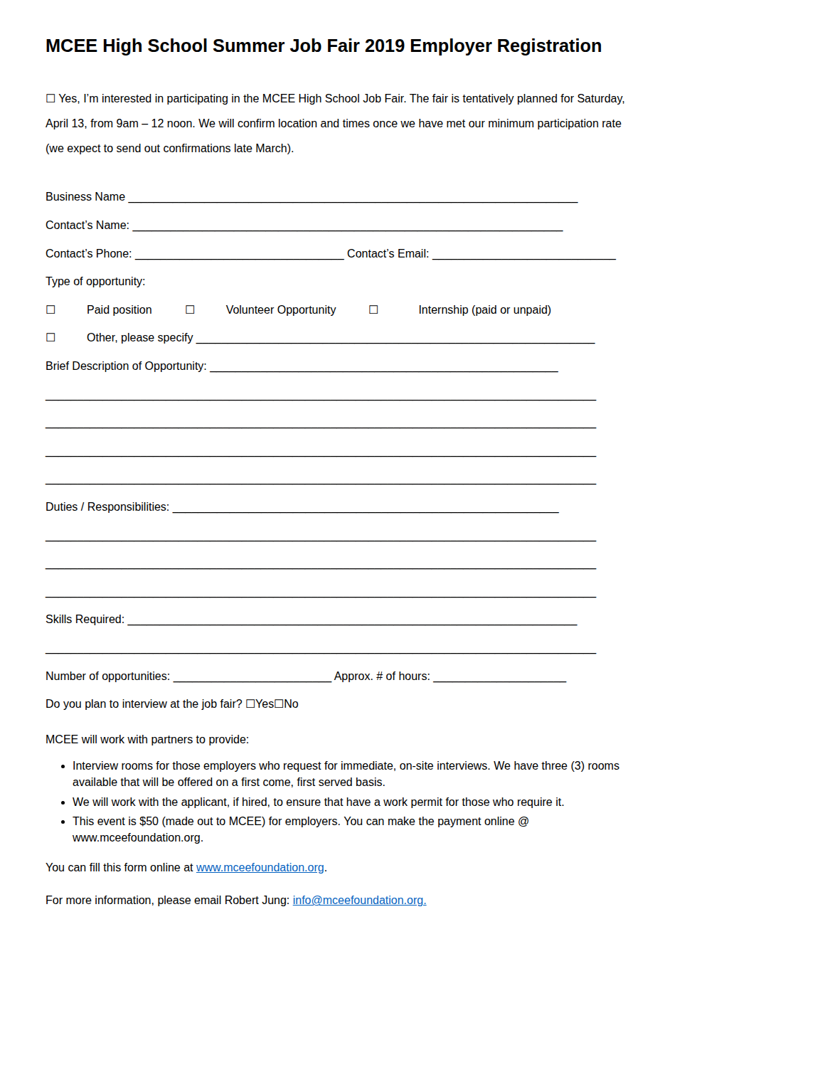MCEE High School Summer Job Fair 2019 Employer Registration
☐ Yes, I’m interested in participating in the MCEE High School Job Fair. The fair is tentatively planned for Saturday, April 13, from 9am – 12 noon. We will confirm location and times once we have met our minimum participation rate (we expect to send out confirmations late March).
Business Name _______________________________________________________________________
Contact’s Name: ____________________________________________________________________
Contact’s Phone: _________________________________ Contact’s Email: _____________________________
Type of opportunity:
☐ Paid position ☐ Volunteer Opportunity ☐ Internship (paid or unpaid)
☐ Other, please specify _______________________________________________________________
Brief Description of Opportunity: _______________________________________________________
_______________________________________________________________________________________
_______________________________________________________________________________________
_______________________________________________________________________________________
_______________________________________________________________________________________
Duties / Responsibilities: _____________________________________________________________
_______________________________________________________________________________________
_______________________________________________________________________________________
_______________________________________________________________________________________
Skills Required: _______________________________________________________________________
_______________________________________________________________________________________
Number of opportunities: _________________________ Approx. # of hours: _____________________
Do you plan to interview at the job fair? ☐ Yes ☐ No
MCEE will work with partners to provide:
Interview rooms for those employers who request for immediate, on-site interviews. We have three (3) rooms available that will be offered on a first come, first served basis.
We will work with the applicant, if hired, to ensure that have a work permit for those who require it.
This event is $50 (made out to MCEE) for employers. You can make the payment online @ www.mceefoundation.org.
You can fill this form online at www.mceefoundation.org.
For more information, please email Robert Jung: info@mceefoundation.org.